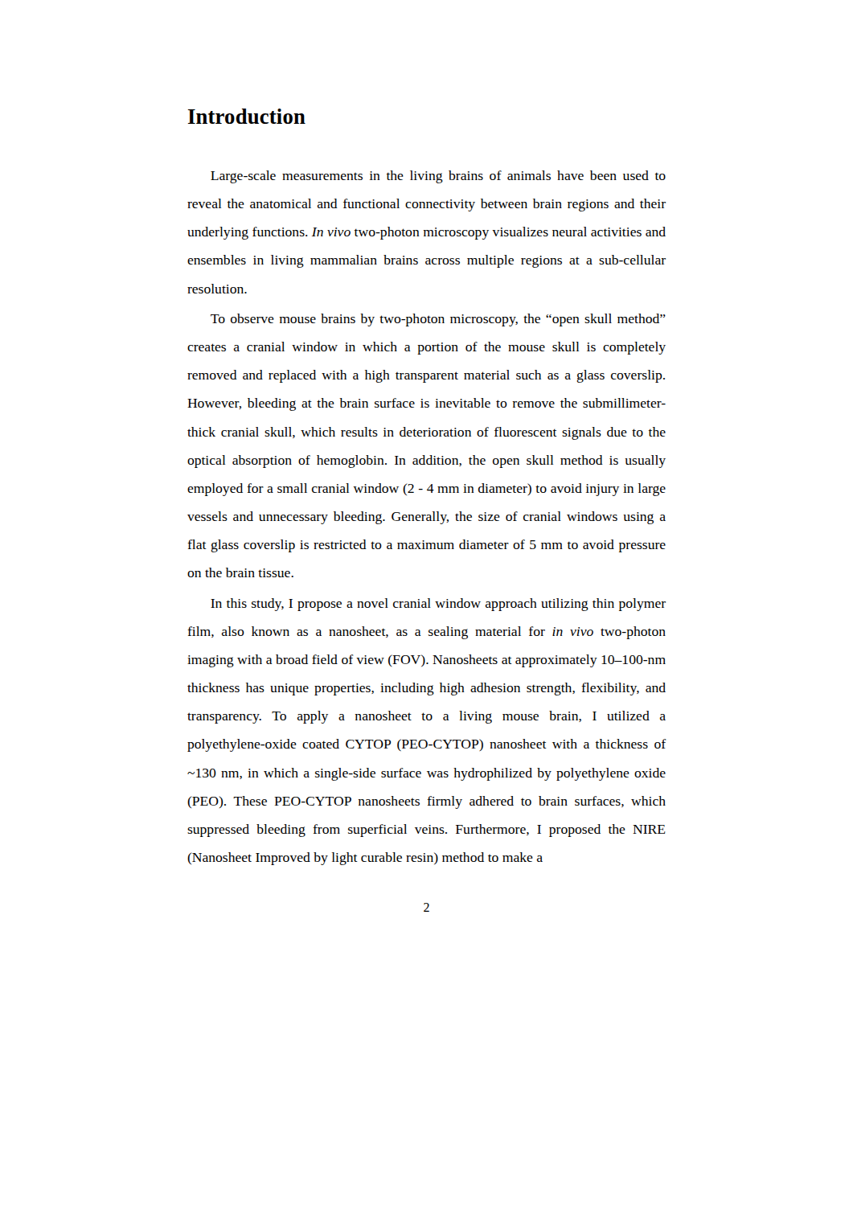Introduction
Large-scale measurements in the living brains of animals have been used to reveal the anatomical and functional connectivity between brain regions and their underlying functions. In vivo two-photon microscopy visualizes neural activities and ensembles in living mammalian brains across multiple regions at a sub-cellular resolution.
To observe mouse brains by two-photon microscopy, the “open skull method” creates a cranial window in which a portion of the mouse skull is completely removed and replaced with a high transparent material such as a glass coverslip. However, bleeding at the brain surface is inevitable to remove the submillimeter-thick cranial skull, which results in deterioration of fluorescent signals due to the optical absorption of hemoglobin. In addition, the open skull method is usually employed for a small cranial window (2 - 4 mm in diameter) to avoid injury in large vessels and unnecessary bleeding. Generally, the size of cranial windows using a flat glass coverslip is restricted to a maximum diameter of 5 mm to avoid pressure on the brain tissue.
In this study, I propose a novel cranial window approach utilizing thin polymer film, also known as a nanosheet, as a sealing material for in vivo two-photon imaging with a broad field of view (FOV). Nanosheets at approximately 10–100-nm thickness has unique properties, including high adhesion strength, flexibility, and transparency. To apply a nanosheet to a living mouse brain, I utilized a polyethylene-oxide coated CYTOP (PEO-CYTOP) nanosheet with a thickness of ~130 nm, in which a single-side surface was hydrophilized by polyethylene oxide (PEO). These PEO-CYTOP nanosheets firmly adhered to brain surfaces, which suppressed bleeding from superficial veins. Furthermore, I proposed the NIRE (Nanosheet Improved by light curable resin) method to make a
2